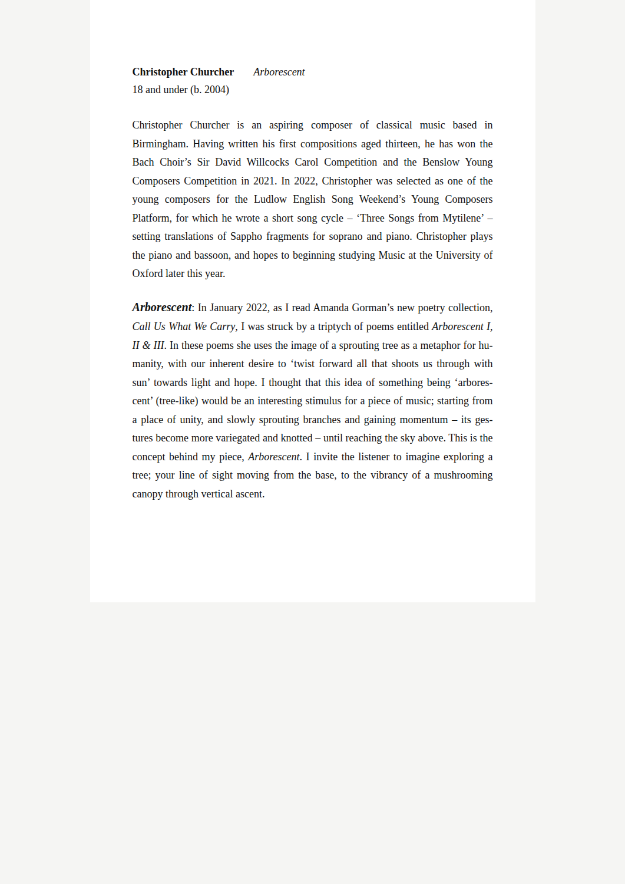Christopher Churcher Arborescent
18 and under (b. 2004)
Christopher Churcher is an aspiring composer of classical music based in Birmingham. Having written his first compositions aged thirteen, he has won the Bach Choir’s Sir David Willcocks Carol Competition and the Benslow Young Composers Competition in 2021. In 2022, Christopher was selected as one of the young composers for the Ludlow English Song Weekend’s Young Composers Platform, for which he wrote a short song cycle – ‘Three Songs from Mytilene’ – setting translations of Sappho fragments for soprano and piano. Christopher plays the piano and bassoon, and hopes to beginning studying Music at the University of Oxford later this year.
Arborescent: In January 2022, as I read Amanda Gorman’s new poetry collection, Call Us What We Carry, I was struck by a triptych of poems entitled Arborescent I, II & III. In these poems she uses the image of a sprouting tree as a metaphor for humanity, with our inherent desire to ‘twist forward all that shoots us through with sun’ towards light and hope. I thought that this idea of something being ‘arborescent’ (tree-like) would be an interesting stimulus for a piece of music; starting from a place of unity, and slowly sprouting branches and gaining momentum – its gestures become more variegated and knotted – until reaching the sky above. This is the concept behind my piece, Arborescent. I invite the listener to imagine exploring a tree; your line of sight moving from the base, to the vibrancy of a mushrooming canopy through vertical ascent.